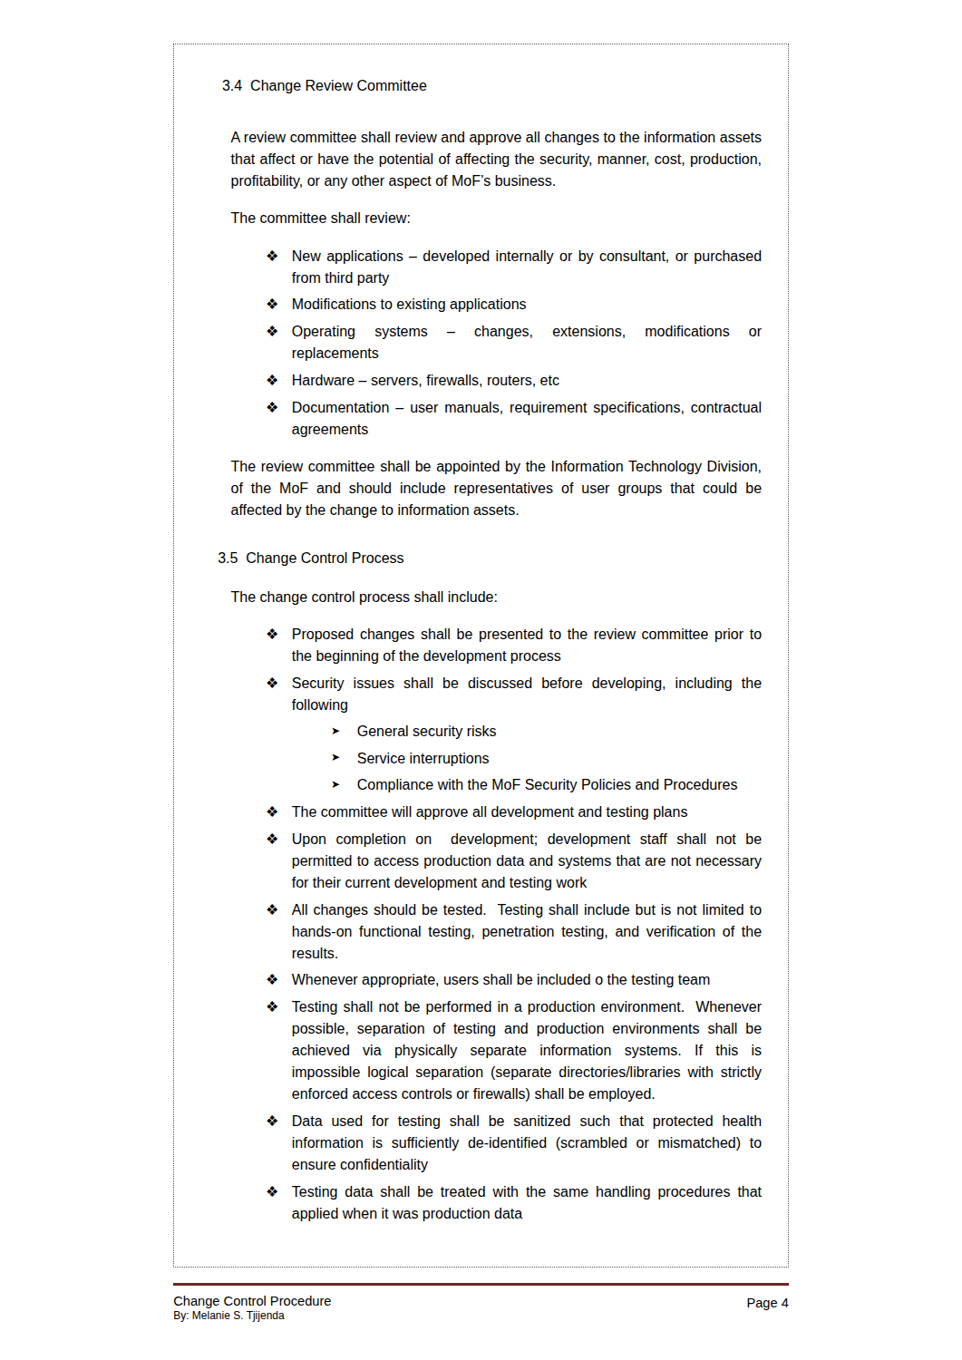3.4 Change Review Committee
A review committee shall review and approve all changes to the information assets that affect or have the potential of affecting the security, manner, cost, production, profitability, or any other aspect of MoF’s business.
The committee shall review:
New applications – developed internally or by consultant, or purchased from third party
Modifications to existing applications
Operating systems – changes, extensions, modifications or replacements
Hardware – servers, firewalls, routers, etc
Documentation – user manuals, requirement specifications, contractual agreements
The review committee shall be appointed by the Information Technology Division, of the MoF and should include representatives of user groups that could be affected by the change to information assets.
3.5 Change Control Process
The change control process shall include:
Proposed changes shall be presented to the review committee prior to the beginning of the development process
Security issues shall be discussed before developing, including the following
General security risks
Service interruptions
Compliance with the MoF Security Policies and Procedures
The committee will approve all development and testing plans
Upon completion on development; development staff shall not be permitted to access production data and systems that are not necessary for their current development and testing work
All changes should be tested. Testing shall include but is not limited to hands-on functional testing, penetration testing, and verification of the results.
Whenever appropriate, users shall be included o the testing team
Testing shall not be performed in a production environment. Whenever possible, separation of testing and production environments shall be achieved via physically separate information systems. If this is impossible logical separation (separate directories/libraries with strictly enforced access controls or firewalls) shall be employed.
Data used for testing shall be sanitized such that protected health information is sufficiently de-identified (scrambled or mismatched) to ensure confidentiality
Testing data shall be treated with the same handling procedures that applied when it was production data
Change Control Procedure
By: Melanie S. Tjijenda
Page 4